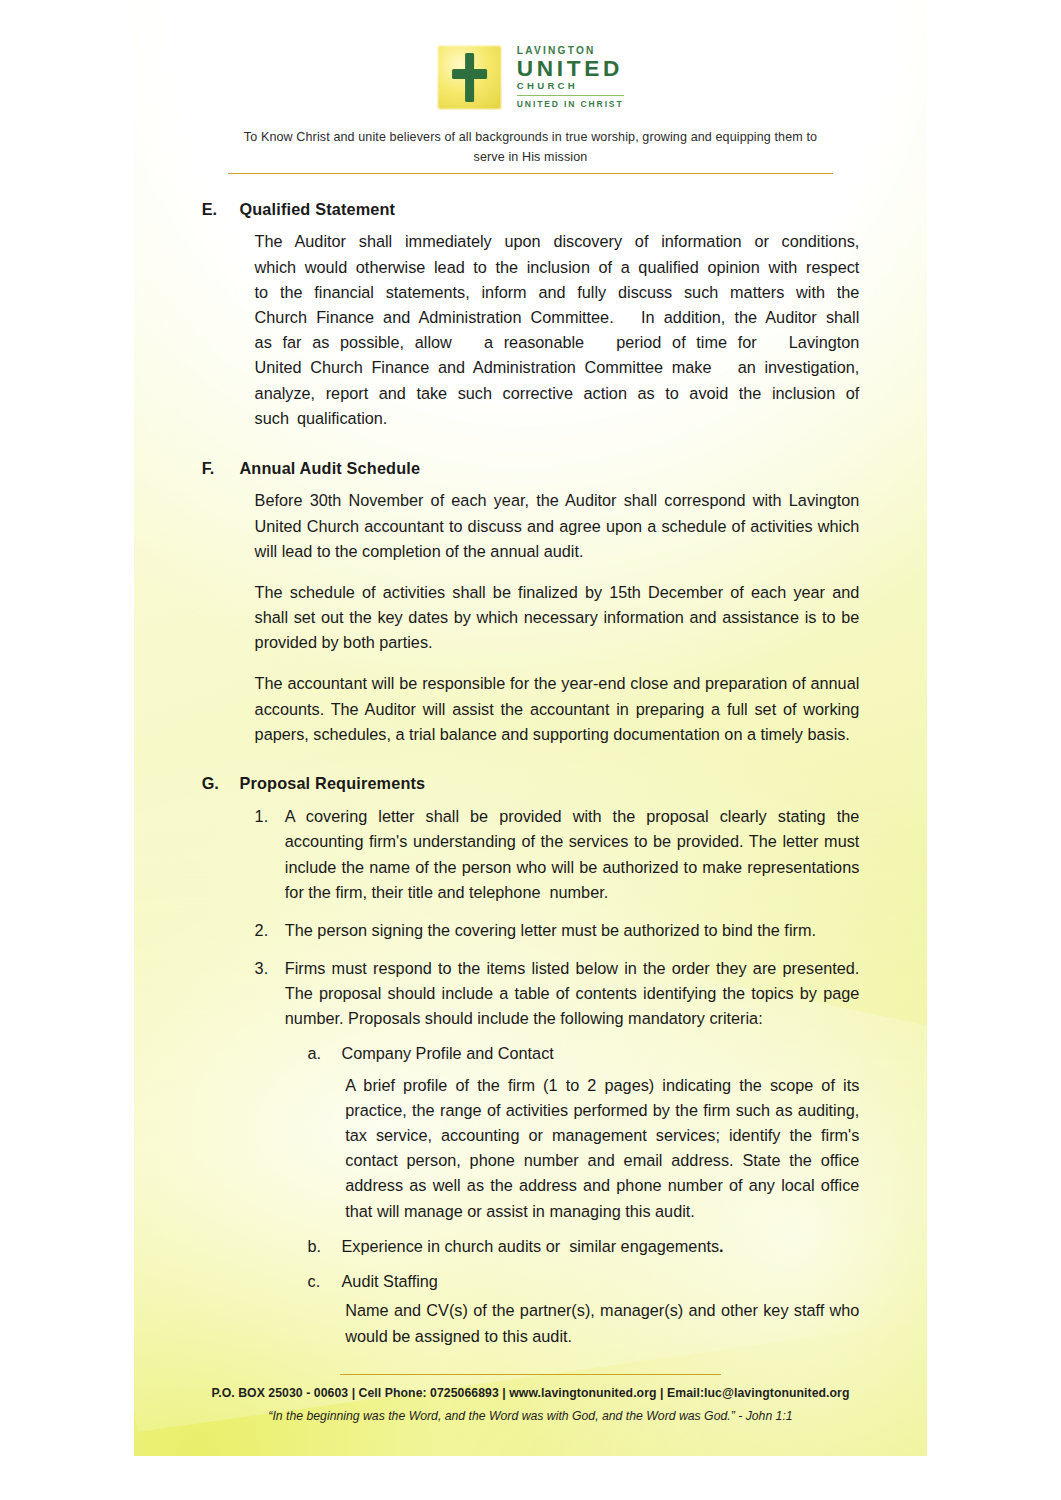LAVINGTON
UNITED
CHURCH
UNITED IN CHRIST
To Know Christ and unite believers of all backgrounds in true worship, growing and equipping them to serve in His mission
E. Qualified Statement
The Auditor shall immediately upon discovery of information or conditions, which would otherwise lead to the inclusion of a qualified opinion with respect to the financial statements, inform and fully discuss such matters with the Church Finance and Administration Committee. In addition, the Auditor shall as far as possible, allow a reasonable period of time for Lavington United Church Finance and Administration Committee make an investigation, analyze, report and take such corrective action as to avoid the inclusion of such qualification.
F. Annual Audit Schedule
Before 30th November of each year, the Auditor shall correspond with Lavington United Church accountant to discuss and agree upon a schedule of activities which will lead to the completion of the annual audit.
The schedule of activities shall be finalized by 15th December of each year and shall set out the key dates by which necessary information and assistance is to be provided by both parties.
The accountant will be responsible for the year-end close and preparation of annual accounts. The Auditor will assist the accountant in preparing a full set of working papers, schedules, a trial balance and supporting documentation on a timely basis.
G. Proposal Requirements
A covering letter shall be provided with the proposal clearly stating the accounting firm's understanding of the services to be provided. The letter must include the name of the person who will be authorized to make representations for the firm, their title and telephone number.
The person signing the covering letter must be authorized to bind the firm.
Firms must respond to the items listed below in the order they are presented. The proposal should include a table of contents identifying the topics by page number. Proposals should include the following mandatory criteria:
Company Profile and Contact A brief profile of the firm (1 to 2 pages) indicating the scope of its practice, the range of activities performed by the firm such as auditing, tax service, accounting or management services; identify the firm's contact person, phone number and email address. State the office address as well as the address and phone number of any local office that will manage or assist in managing this audit.
Experience in church audits or similar engagements.
Audit Staffing Name and CV(s) of the partner(s), manager(s) and other key staff who would be assigned to this audit.
P.O. BOX 25030 - 00603 | Cell Phone: 0725066893 | www.lavingtonunited.org | Email:luc@lavingtonunited.org
“In the beginning was the Word, and the Word was with God, and the Word was God.” - John 1:1